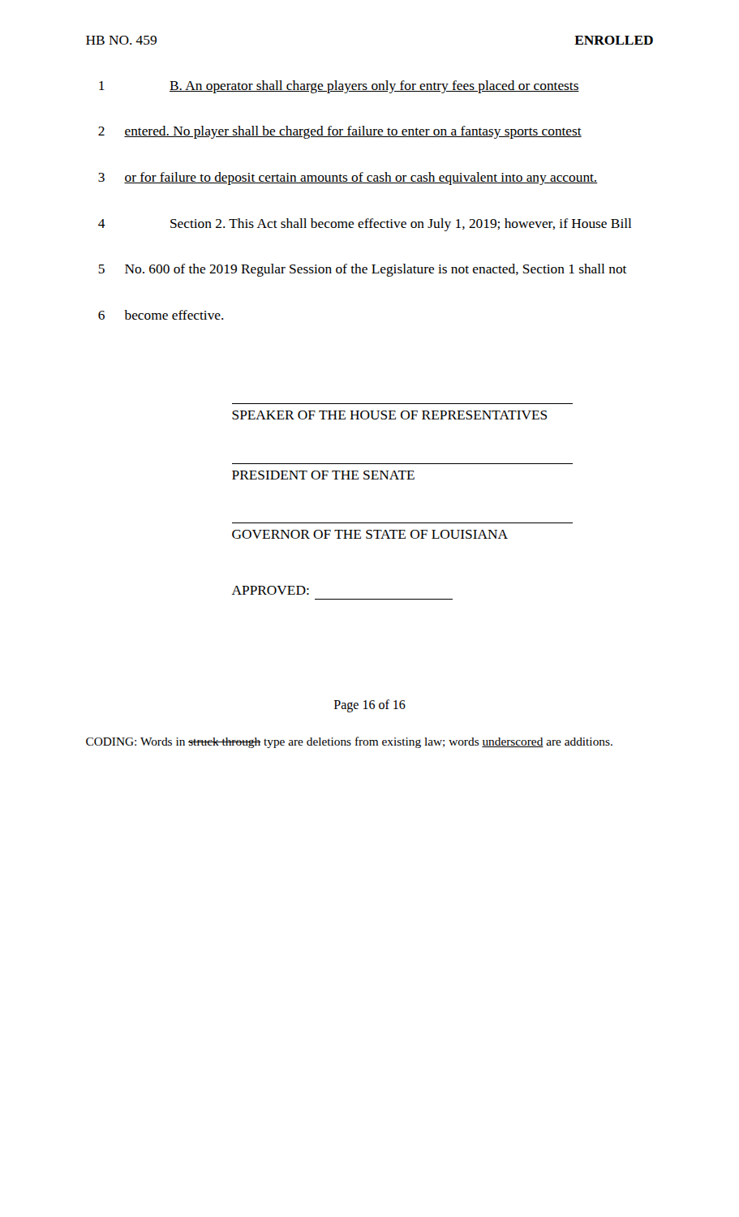HB NO. 459 ENROLLED
B. An operator shall charge players only for entry fees placed or contests
entered. No player shall be charged for failure to enter on a fantasy sports contest
or for failure to deposit certain amounts of cash or cash equivalent into any account.
Section 2. This Act shall become effective on July 1, 2019; however, if House Bill
No. 600 of the 2019 Regular Session of the Legislature is not enacted, Section 1 shall not
become effective.
SPEAKER OF THE HOUSE OF REPRESENTATIVES
PRESIDENT OF THE SENATE
GOVERNOR OF THE STATE OF LOUISIANA
APPROVED:
Page 16 of 16
CODING: Words in struck through type are deletions from existing law; words underscored are additions.